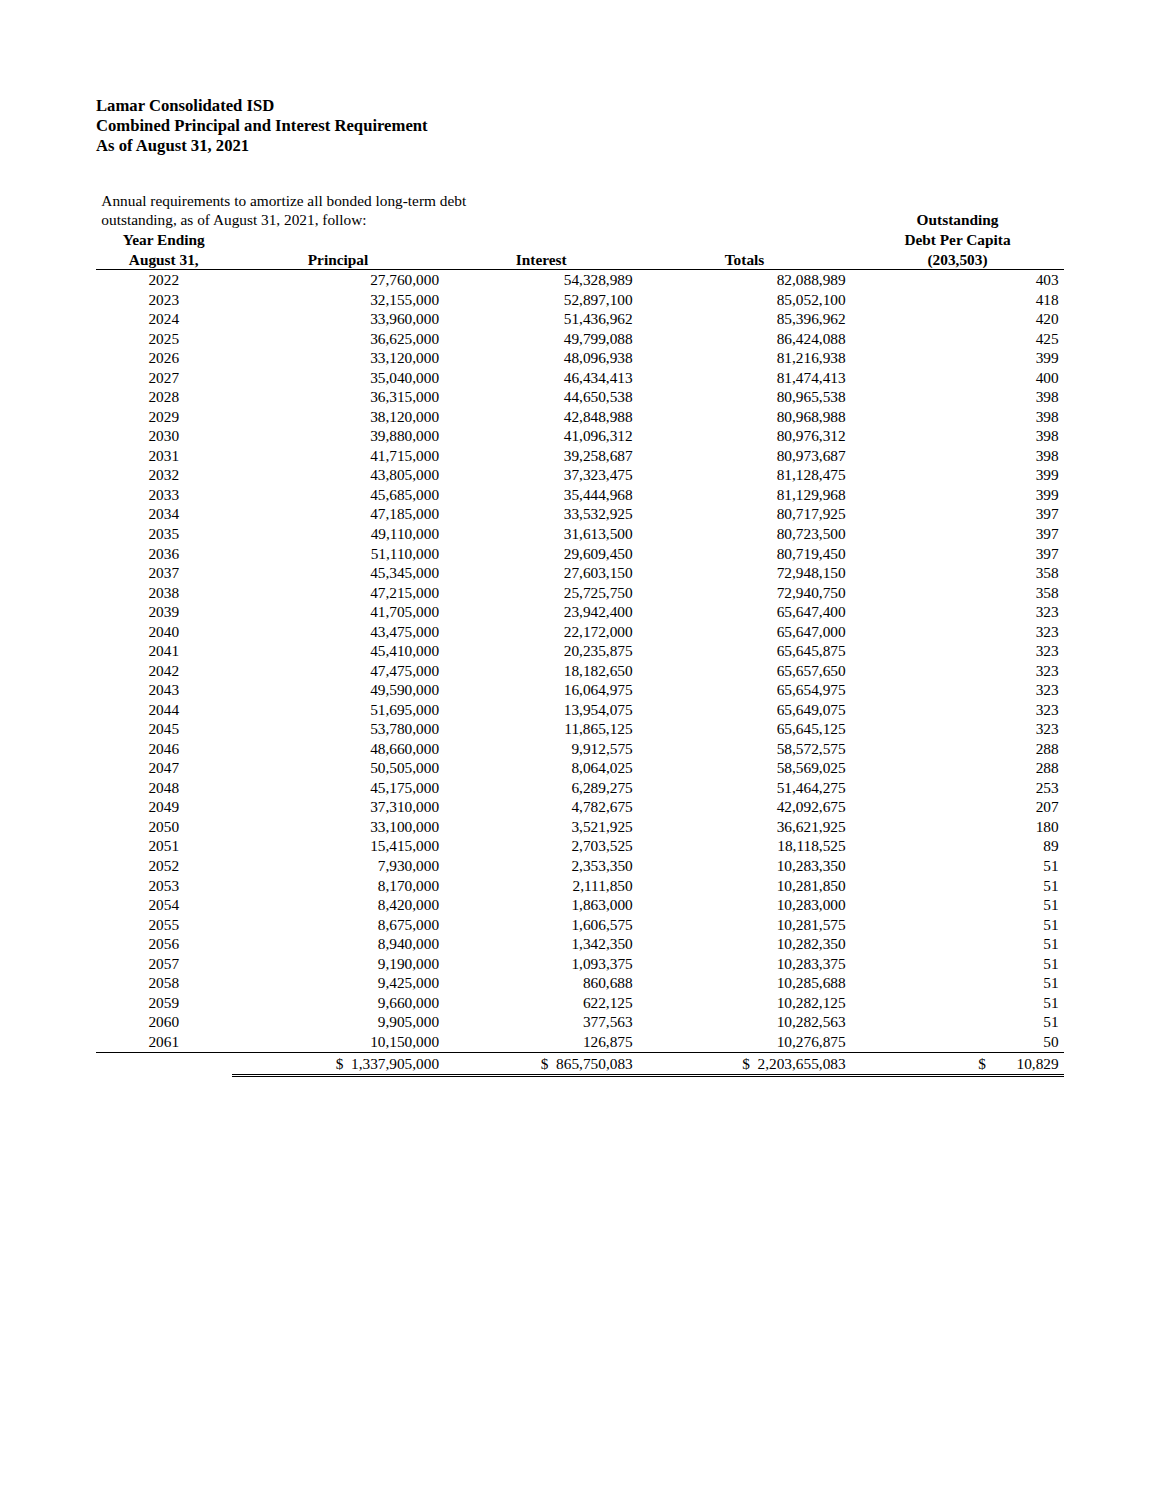Lamar Consolidated ISD
Combined Principal and Interest Requirement
As of August 31, 2021
| Annual requirements to amortize all bonded long-term debt | | |
| --- | --- | --- |
| outstanding, as of August 31, 2021, follow: | | Outstanding |
| Year Ending | | | | Debt Per Capita |
| August 31, | Principal | Interest | Totals | (203,503) |
| 2022 | 27,760,000 | 54,328,989 | 82,088,989 | 403 |
| 2023 | 32,155,000 | 52,897,100 | 85,052,100 | 418 |
| 2024 | 33,960,000 | 51,436,962 | 85,396,962 | 420 |
| 2025 | 36,625,000 | 49,799,088 | 86,424,088 | 425 |
| 2026 | 33,120,000 | 48,096,938 | 81,216,938 | 399 |
| 2027 | 35,040,000 | 46,434,413 | 81,474,413 | 400 |
| 2028 | 36,315,000 | 44,650,538 | 80,965,538 | 398 |
| 2029 | 38,120,000 | 42,848,988 | 80,968,988 | 398 |
| 2030 | 39,880,000 | 41,096,312 | 80,976,312 | 398 |
| 2031 | 41,715,000 | 39,258,687 | 80,973,687 | 398 |
| 2032 | 43,805,000 | 37,323,475 | 81,128,475 | 399 |
| 2033 | 45,685,000 | 35,444,968 | 81,129,968 | 399 |
| 2034 | 47,185,000 | 33,532,925 | 80,717,925 | 397 |
| 2035 | 49,110,000 | 31,613,500 | 80,723,500 | 397 |
| 2036 | 51,110,000 | 29,609,450 | 80,719,450 | 397 |
| 2037 | 45,345,000 | 27,603,150 | 72,948,150 | 358 |
| 2038 | 47,215,000 | 25,725,750 | 72,940,750 | 358 |
| 2039 | 41,705,000 | 23,942,400 | 65,647,400 | 323 |
| 2040 | 43,475,000 | 22,172,000 | 65,647,000 | 323 |
| 2041 | 45,410,000 | 20,235,875 | 65,645,875 | 323 |
| 2042 | 47,475,000 | 18,182,650 | 65,657,650 | 323 |
| 2043 | 49,590,000 | 16,064,975 | 65,654,975 | 323 |
| 2044 | 51,695,000 | 13,954,075 | 65,649,075 | 323 |
| 2045 | 53,780,000 | 11,865,125 | 65,645,125 | 323 |
| 2046 | 48,660,000 | 9,912,575 | 58,572,575 | 288 |
| 2047 | 50,505,000 | 8,064,025 | 58,569,025 | 288 |
| 2048 | 45,175,000 | 6,289,275 | 51,464,275 | 253 |
| 2049 | 37,310,000 | 4,782,675 | 42,092,675 | 207 |
| 2050 | 33,100,000 | 3,521,925 | 36,621,925 | 180 |
| 2051 | 15,415,000 | 2,703,525 | 18,118,525 | 89 |
| 2052 | 7,930,000 | 2,353,350 | 10,283,350 | 51 |
| 2053 | 8,170,000 | 2,111,850 | 10,281,850 | 51 |
| 2054 | 8,420,000 | 1,863,000 | 10,283,000 | 51 |
| 2055 | 8,675,000 | 1,606,575 | 10,281,575 | 51 |
| 2056 | 8,940,000 | 1,342,350 | 10,282,350 | 51 |
| 2057 | 9,190,000 | 1,093,375 | 10,283,375 | 51 |
| 2058 | 9,425,000 | 860,688 | 10,285,688 | 51 |
| 2059 | 9,660,000 | 622,125 | 10,282,125 | 51 |
| 2060 | 9,905,000 | 377,563 | 10,282,563 | 51 |
| 2061 | 10,150,000 | 126,875 | 10,276,875 | 50 |
| | $ 1,337,905,000 | $ 865,750,083 | $ 2,203,655,083 | $ 10,829 |